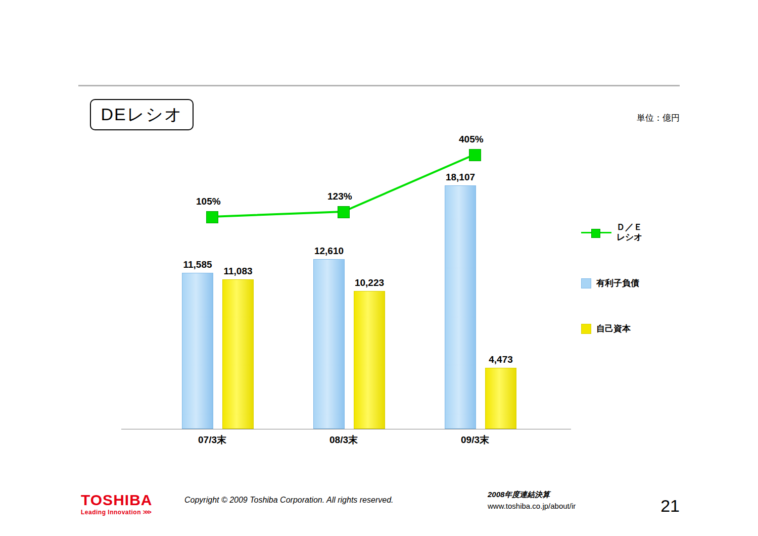DEレシオ
単位：億円
11,585
11,083
12,610
10,223
18,107
4,473
105%
123%
405%
07/3末
08/3末
09/3末
Ｄ／Ｅ
レシオ
有利子負債
自己資本
TOSHIBA
Leading Innovation >>>
Copyright © 2009 Toshiba Corporation. All rights reserved.
2008年度連結決算
www.toshiba.co.jp/about/ir
21